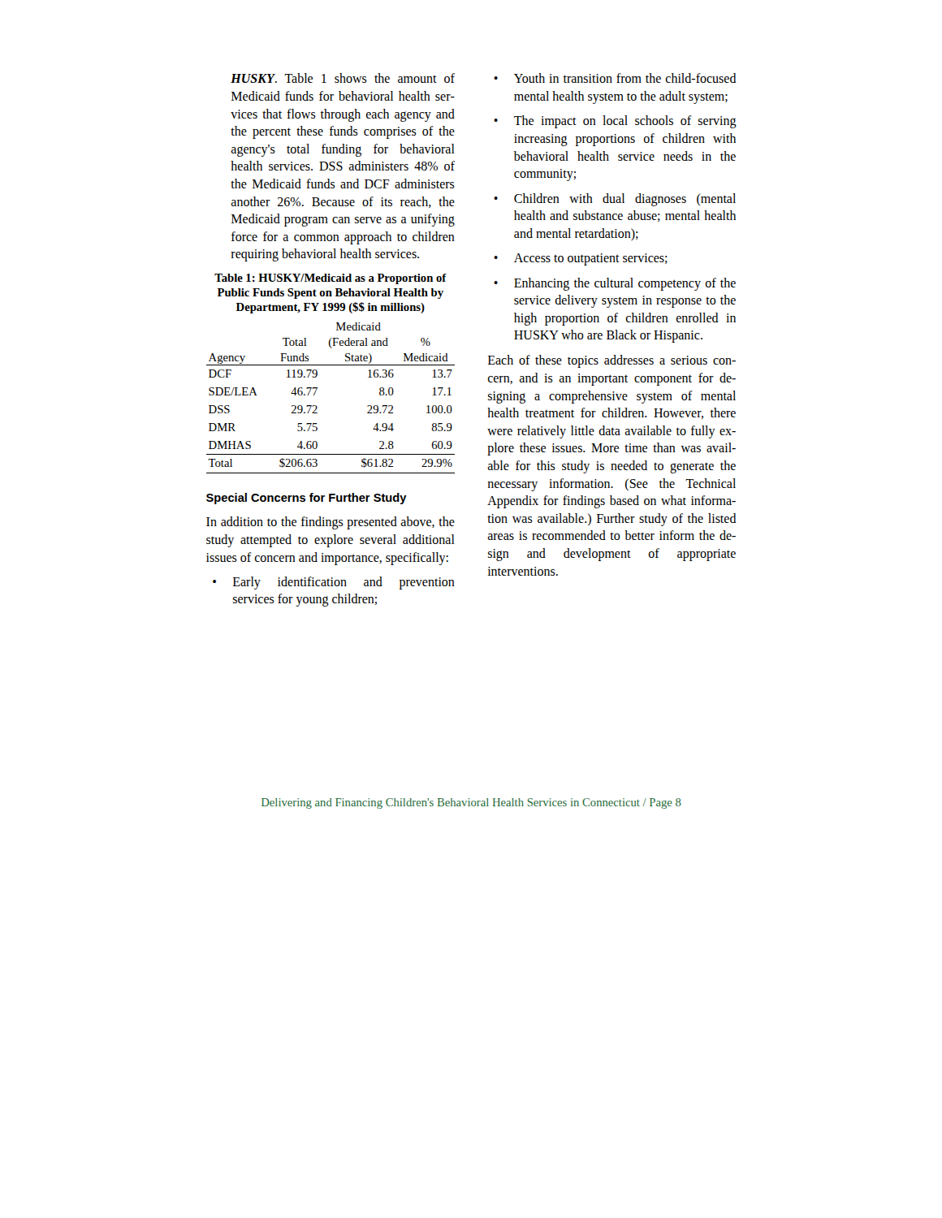HUSKY. Table 1 shows the amount of Medicaid funds for behavioral health services that flows through each agency and the percent these funds comprises of the agency's total funding for behavioral health services. DSS administers 48% of the Medicaid funds and DCF administers another 26%. Because of its reach, the Medicaid program can serve as a unifying force for a common approach to children requiring behavioral health services.
Table 1: HUSKY/Medicaid as a Proportion of Public Funds Spent on Behavioral Health by Department, FY 1999 ($$ in millions)
| | | Medicaid | |
| --- | --- | --- | --- |
| | Total | (Federal and | % |
| Agency | Funds | State) | Medicaid |
| DCF | 119.79 | 16.36 | 13.7 |
| SDE/LEA | 46.77 | 8.0 | 17.1 |
| DSS | 29.72 | 29.72 | 100.0 |
| DMR | 5.75 | 4.94 | 85.9 |
| DMHAS | 4.60 | 2.8 | 60.9 |
| Total | $206.63 | $61.82 | 29.9% |
Special Concerns for Further Study
In addition to the findings presented above, the study attempted to explore several additional issues of concern and importance, specifically:
Early identification and prevention services for young children;
Youth in transition from the child-focused mental health system to the adult system;
The impact on local schools of serving increasing proportions of children with behavioral health service needs in the community;
Children with dual diagnoses (mental health and substance abuse; mental health and mental retardation);
Access to outpatient services;
Enhancing the cultural competency of the service delivery system in response to the high proportion of children enrolled in HUSKY who are Black or Hispanic.
Each of these topics addresses a serious concern, and is an important component for designing a comprehensive system of mental health treatment for children. However, there were relatively little data available to fully explore these issues. More time than was available for this study is needed to generate the necessary information. (See the Technical Appendix for findings based on what information was available.) Further study of the listed areas is recommended to better inform the design and development of appropriate interventions.
Delivering and Financing Children's Behavioral Health Services in Connecticut / Page 8